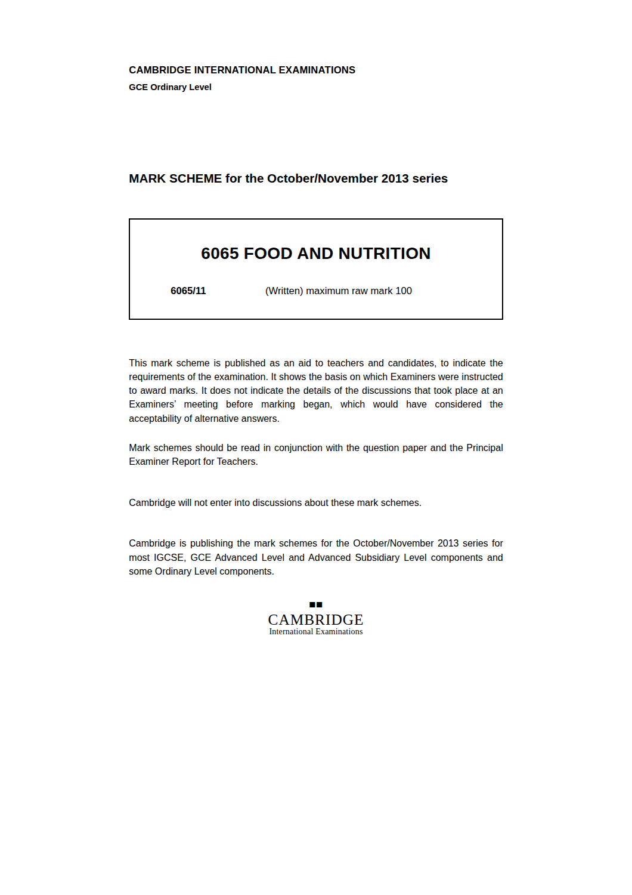CAMBRIDGE INTERNATIONAL EXAMINATIONS
GCE Ordinary Level
MARK SCHEME for the October/November 2013 series
6065 FOOD AND NUTRITION
6065/11(Written) maximum raw mark 100
This mark scheme is published as an aid to teachers and candidates, to indicate the requirements of the examination. It shows the basis on which Examiners were instructed to award marks. It does not indicate the details of the discussions that took place at an Examiners’ meeting before marking began, which would have considered the acceptability of alternative answers.
Mark schemes should be read in conjunction with the question paper and the Principal Examiner Report for Teachers.
Cambridge will not enter into discussions about these mark schemes.
Cambridge is publishing the mark schemes for the October/November 2013 series for most IGCSE, GCE Advanced Level and Advanced Subsidiary Level components and some Ordinary Level components.
■■ CAMBRIDGE International Examinations